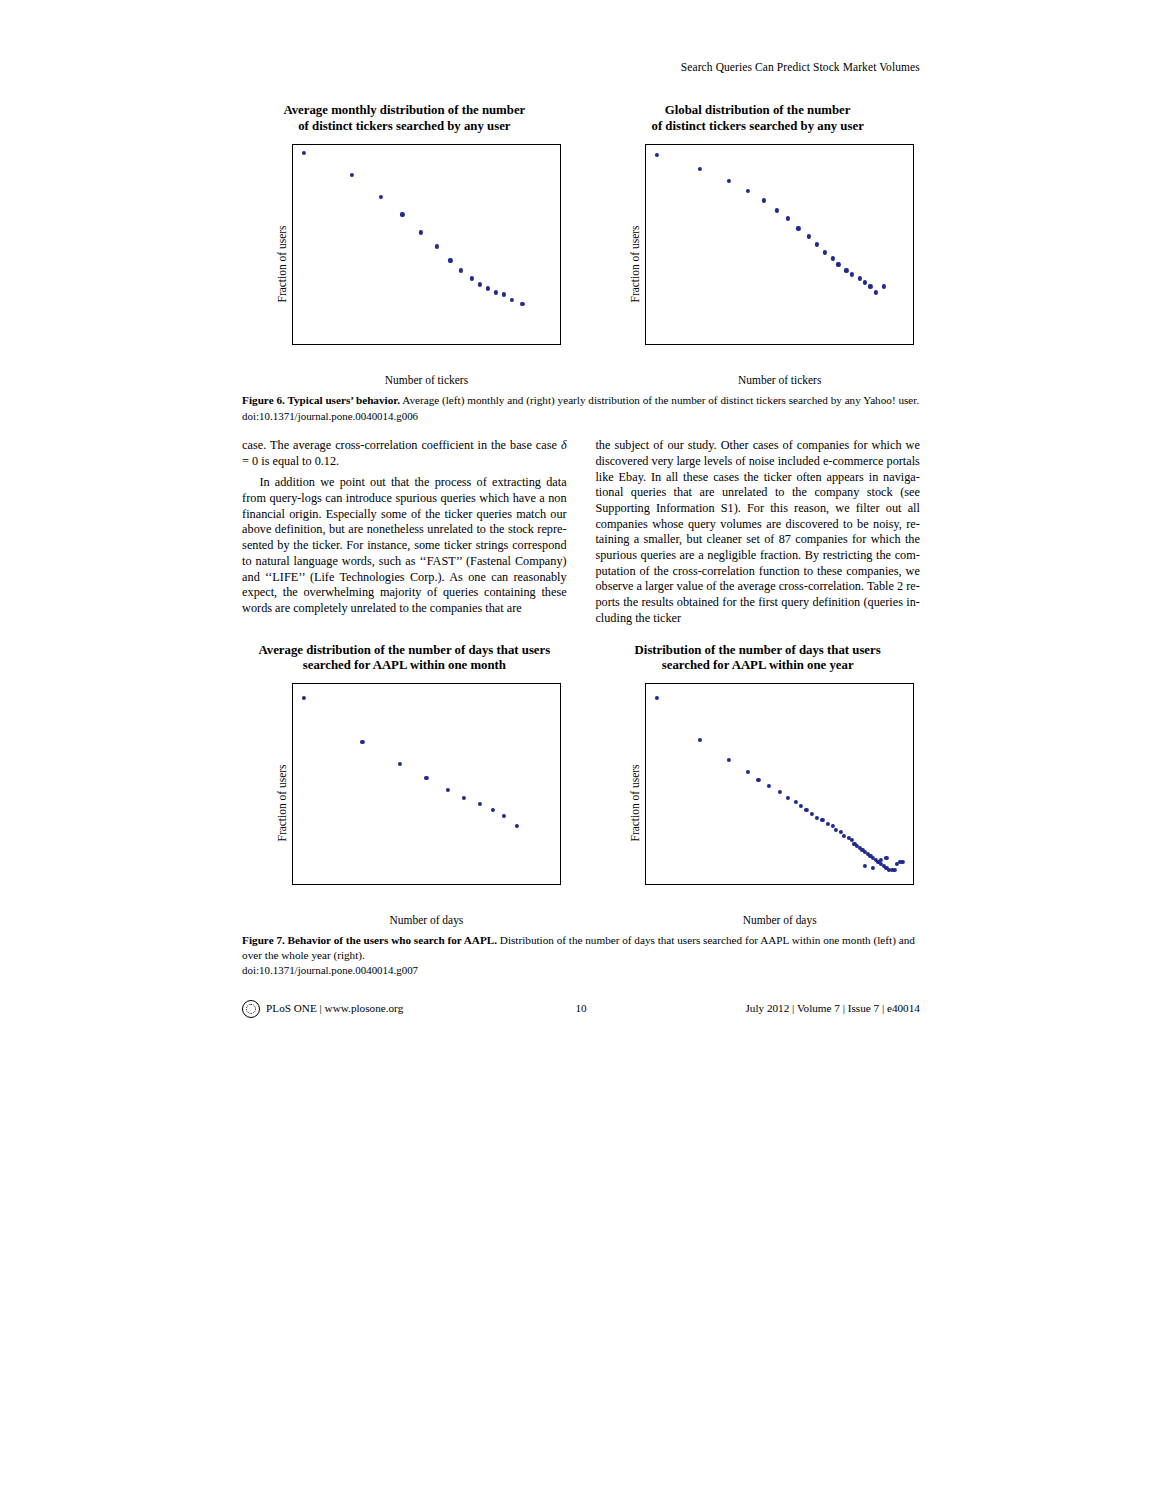Search Queries Can Predict Stock Market Volumes
Average monthly distribution of the number
of distinct tickers searched by any user
Fraction of users
1
10-2
10-4
10-6
10-8
1
2
5
10
15
Number of tickers
Global distribution of the number
of distinct tickers searched by any user
Fraction of users
1
10-2
10-4
10-6
10-8
1
2
5
10
15
20
Number of tickers
Figure 6. Typical users’ behavior. Average (left) monthly and (right) yearly distribution of the number of distinct tickers searched by any Yahoo! user.
doi:10.1371/journal.pone.0040014.g006
case. The average cross-correlation coefficient in the base case δ = 0 is equal to 0.12.
In addition we point out that the process of extracting data from query-logs can introduce spurious queries which have a non financial origin. Especially some of the ticker queries match our above definition, but are nonetheless unrelated to the stock represented by the ticker. For instance, some ticker strings correspond to natural language words, such as ‘‘FAST’’ (Fastenal Company) and ‘‘LIFE’’ (Life Technologies Corp.). As one can reasonably expect, the overwhelming majority of queries containing these words are completely unrelated to the companies that are
the subject of our study. Other cases of companies for which we discovered very large levels of noise included e-commerce portals like Ebay. In all these cases the ticker often appears in navigational queries that are unrelated to the company stock (see Supporting Information S1). For this reason, we filter out all companies whose query volumes are discovered to be noisy, retaining a smaller, but cleaner set of 87 companies for which the spurious queries are a negligible fraction. By restricting the computation of the cross-correlation function to these companies, we observe a larger value of the average cross-correlation. Table 2 reports the results obtained for the first query definition (queries including the ticker
Average distribution of the number of days that users
searched for AAPL within one month
Fraction of users
1
10-1
10-2
10-3
10-4
1
2
5
10
Number of days
Distribution of the number of days that users
searched for AAPL within one year
Fraction of users
1
10-1
10-2
10-3
10-4
1
2
5
10
20
50
Number of days
Figure 7. Behavior of the users who search for AAPL. Distribution of the number of days that users searched for AAPL within one month (left) and over the whole year (right).
doi:10.1371/journal.pone.0040014.g007
PLoS ONE | www.plosone.org
10
July 2012 | Volume 7 | Issue 7 | e40014